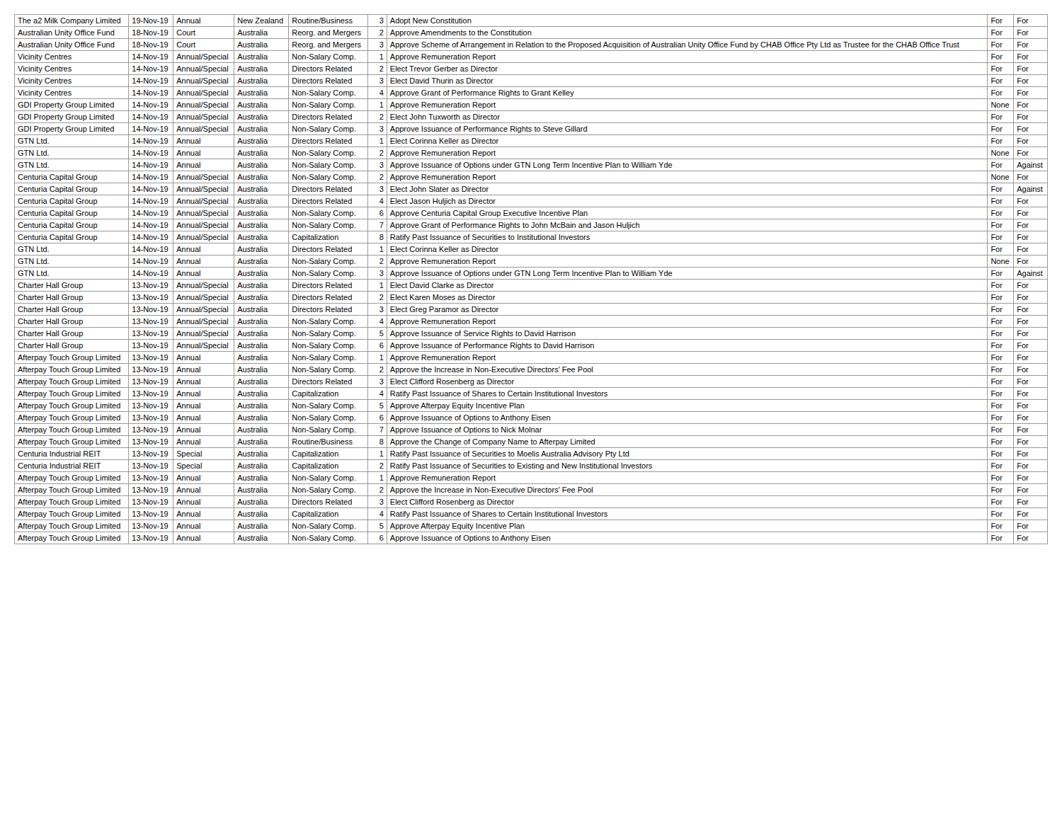| The a2 Milk Company Limited | 19-Nov-19 | Annual | New Zealand | Routine/Business | 3 | Adopt New Constitution | For | For |
| Australian Unity Office Fund | 18-Nov-19 | Court | Australia | Reorg. and Mergers | 2 | Approve Amendments to the Constitution | For | For |
| Australian Unity Office Fund | 18-Nov-19 | Court | Australia | Reorg. and Mergers | 3 | Approve Scheme of Arrangement in Relation to the Proposed Acquisition of Australian Unity Office Fund by CHAB Office Pty Ltd as Trustee for the CHAB Office Trust | For | For |
| Vicinity Centres | 14-Nov-19 | Annual/Special | Australia | Non-Salary Comp. | 1 | Approve Remuneration Report | For | For |
| Vicinity Centres | 14-Nov-19 | Annual/Special | Australia | Directors Related | 2 | Elect Trevor Gerber as Director | For | For |
| Vicinity Centres | 14-Nov-19 | Annual/Special | Australia | Directors Related | 3 | Elect David Thurin as Director | For | For |
| Vicinity Centres | 14-Nov-19 | Annual/Special | Australia | Non-Salary Comp. | 4 | Approve Grant of Performance Rights to Grant Kelley | For | For |
| GDI Property Group Limited | 14-Nov-19 | Annual/Special | Australia | Non-Salary Comp. | 1 | Approve Remuneration Report | None | For |
| GDI Property Group Limited | 14-Nov-19 | Annual/Special | Australia | Directors Related | 2 | Elect John Tuxworth as Director | For | For |
| GDI Property Group Limited | 14-Nov-19 | Annual/Special | Australia | Non-Salary Comp. | 3 | Approve Issuance of Performance Rights to Steve Gillard | For | For |
| GTN Ltd. | 14-Nov-19 | Annual | Australia | Directors Related | 1 | Elect Corinna Keller as Director | For | For |
| GTN Ltd. | 14-Nov-19 | Annual | Australia | Non-Salary Comp. | 2 | Approve Remuneration Report | None | For |
| GTN Ltd. | 14-Nov-19 | Annual | Australia | Non-Salary Comp. | 3 | Approve Issuance of Options under GTN Long Term Incentive Plan to William Yde | For | Against |
| Centuria Capital Group | 14-Nov-19 | Annual/Special | Australia | Non-Salary Comp. | 2 | Approve Remuneration Report | None | For |
| Centuria Capital Group | 14-Nov-19 | Annual/Special | Australia | Directors Related | 3 | Elect John Slater as Director | For | Against |
| Centuria Capital Group | 14-Nov-19 | Annual/Special | Australia | Directors Related | 4 | Elect Jason Huljich as Director | For | For |
| Centuria Capital Group | 14-Nov-19 | Annual/Special | Australia | Non-Salary Comp. | 6 | Approve Centuria Capital Group Executive Incentive Plan | For | For |
| Centuria Capital Group | 14-Nov-19 | Annual/Special | Australia | Non-Salary Comp. | 7 | Approve Grant of Performance Rights to John McBain and Jason Huljich | For | For |
| Centuria Capital Group | 14-Nov-19 | Annual/Special | Australia | Capitalization | 8 | Ratify Past Issuance of Securities to Institutional Investors | For | For |
| GTN Ltd. | 14-Nov-19 | Annual | Australia | Directors Related | 1 | Elect Corinna Keller as Director | For | For |
| GTN Ltd. | 14-Nov-19 | Annual | Australia | Non-Salary Comp. | 2 | Approve Remuneration Report | None | For |
| GTN Ltd. | 14-Nov-19 | Annual | Australia | Non-Salary Comp. | 3 | Approve Issuance of Options under GTN Long Term Incentive Plan to William Yde | For | Against |
| Charter Hall Group | 13-Nov-19 | Annual/Special | Australia | Directors Related | 1 | Elect David Clarke as Director | For | For |
| Charter Hall Group | 13-Nov-19 | Annual/Special | Australia | Directors Related | 2 | Elect Karen Moses as Director | For | For |
| Charter Hall Group | 13-Nov-19 | Annual/Special | Australia | Directors Related | 3 | Elect Greg Paramor as Director | For | For |
| Charter Hall Group | 13-Nov-19 | Annual/Special | Australia | Non-Salary Comp. | 4 | Approve Remuneration Report | For | For |
| Charter Hall Group | 13-Nov-19 | Annual/Special | Australia | Non-Salary Comp. | 5 | Approve Issuance of Service Rights to David Harrison | For | For |
| Charter Hall Group | 13-Nov-19 | Annual/Special | Australia | Non-Salary Comp. | 6 | Approve Issuance of Performance Rights to David Harrison | For | For |
| Afterpay Touch Group Limited | 13-Nov-19 | Annual | Australia | Non-Salary Comp. | 1 | Approve Remuneration Report | For | For |
| Afterpay Touch Group Limited | 13-Nov-19 | Annual | Australia | Non-Salary Comp. | 2 | Approve the Increase in Non-Executive Directors' Fee Pool | For | For |
| Afterpay Touch Group Limited | 13-Nov-19 | Annual | Australia | Directors Related | 3 | Elect Clifford Rosenberg as Director | For | For |
| Afterpay Touch Group Limited | 13-Nov-19 | Annual | Australia | Capitalization | 4 | Ratify Past Issuance of Shares to Certain Institutional Investors | For | For |
| Afterpay Touch Group Limited | 13-Nov-19 | Annual | Australia | Non-Salary Comp. | 5 | Approve Afterpay Equity Incentive Plan | For | For |
| Afterpay Touch Group Limited | 13-Nov-19 | Annual | Australia | Non-Salary Comp. | 6 | Approve Issuance of Options to Anthony Eisen | For | For |
| Afterpay Touch Group Limited | 13-Nov-19 | Annual | Australia | Non-Salary Comp. | 7 | Approve Issuance of Options to Nick Molnar | For | For |
| Afterpay Touch Group Limited | 13-Nov-19 | Annual | Australia | Routine/Business | 8 | Approve the Change of Company Name to Afterpay Limited | For | For |
| Centuria Industrial REIT | 13-Nov-19 | Special | Australia | Capitalization | 1 | Ratify Past Issuance of Securities to Moelis Australia Advisory Pty Ltd | For | For |
| Centuria Industrial REIT | 13-Nov-19 | Special | Australia | Capitalization | 2 | Ratify Past Issuance of Securities to Existing and New Institutional Investors | For | For |
| Afterpay Touch Group Limited | 13-Nov-19 | Annual | Australia | Non-Salary Comp. | 1 | Approve Remuneration Report | For | For |
| Afterpay Touch Group Limited | 13-Nov-19 | Annual | Australia | Non-Salary Comp. | 2 | Approve the Increase in Non-Executive Directors' Fee Pool | For | For |
| Afterpay Touch Group Limited | 13-Nov-19 | Annual | Australia | Directors Related | 3 | Elect Clifford Rosenberg as Director | For | For |
| Afterpay Touch Group Limited | 13-Nov-19 | Annual | Australia | Capitalization | 4 | Ratify Past Issuance of Shares to Certain Institutional Investors | For | For |
| Afterpay Touch Group Limited | 13-Nov-19 | Annual | Australia | Non-Salary Comp. | 5 | Approve Afterpay Equity Incentive Plan | For | For |
| Afterpay Touch Group Limited | 13-Nov-19 | Annual | Australia | Non-Salary Comp. | 6 | Approve Issuance of Options to Anthony Eisen | For | For |